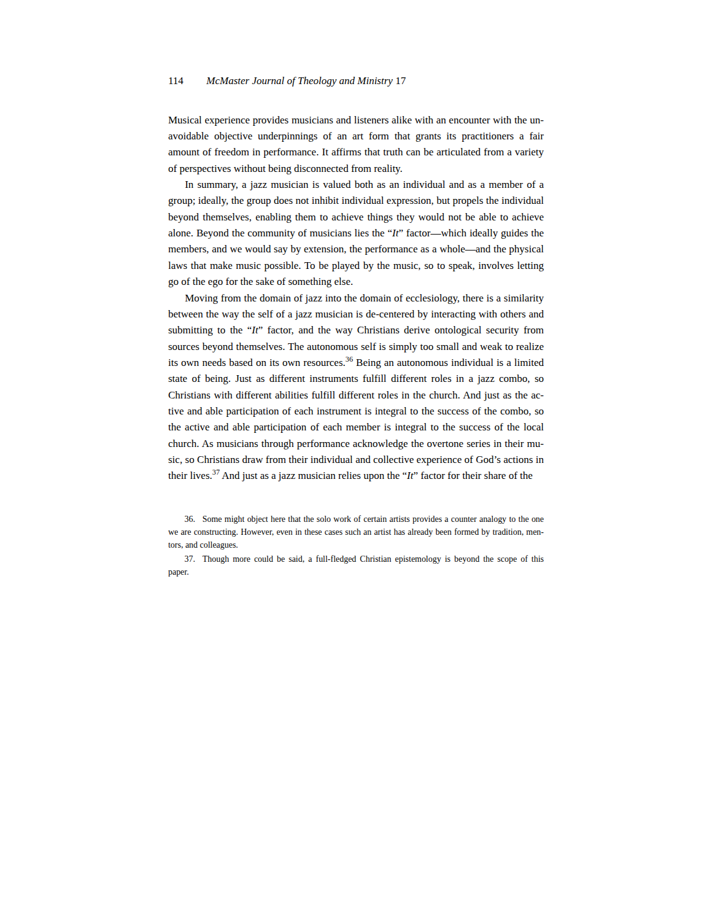114 McMaster Journal of Theology and Ministry 17
Musical experience provides musicians and listeners alike with an encounter with the unavoidable objective underpinnings of an art form that grants its practitioners a fair amount of freedom in performance. It affirms that truth can be articulated from a variety of perspectives without being disconnected from reality.
In summary, a jazz musician is valued both as an individual and as a member of a group; ideally, the group does not inhibit individual expression, but propels the individual beyond themselves, enabling them to achieve things they would not be able to achieve alone. Beyond the community of musicians lies the “It” factor—which ideally guides the members, and we would say by extension, the performance as a whole—and the physical laws that make music possible. To be played by the music, so to speak, involves letting go of the ego for the sake of something else.
Moving from the domain of jazz into the domain of ecclesiology, there is a similarity between the way the self of a jazz musician is de-centered by interacting with others and submitting to the “It” factor, and the way Christians derive ontological security from sources beyond themselves. The autonomous self is simply too small and weak to realize its own needs based on its own resources.36 Being an autonomous individual is a limited state of being. Just as different instruments fulfill different roles in a jazz combo, so Christians with different abilities fulfill different roles in the church. And just as the active and able participation of each instrument is integral to the success of the combo, so the active and able participation of each member is integral to the success of the local church. As musicians through performance acknowledge the overtone series in their music, so Christians draw from their individual and collective experience of God’s actions in their lives.37 And just as a jazz musician relies upon the “It” factor for their share of the
36. Some might object here that the solo work of certain artists provides a counter analogy to the one we are constructing. However, even in these cases such an artist has already been formed by tradition, mentors, and colleagues.
37. Though more could be said, a full-fledged Christian epistemology is beyond the scope of this paper.